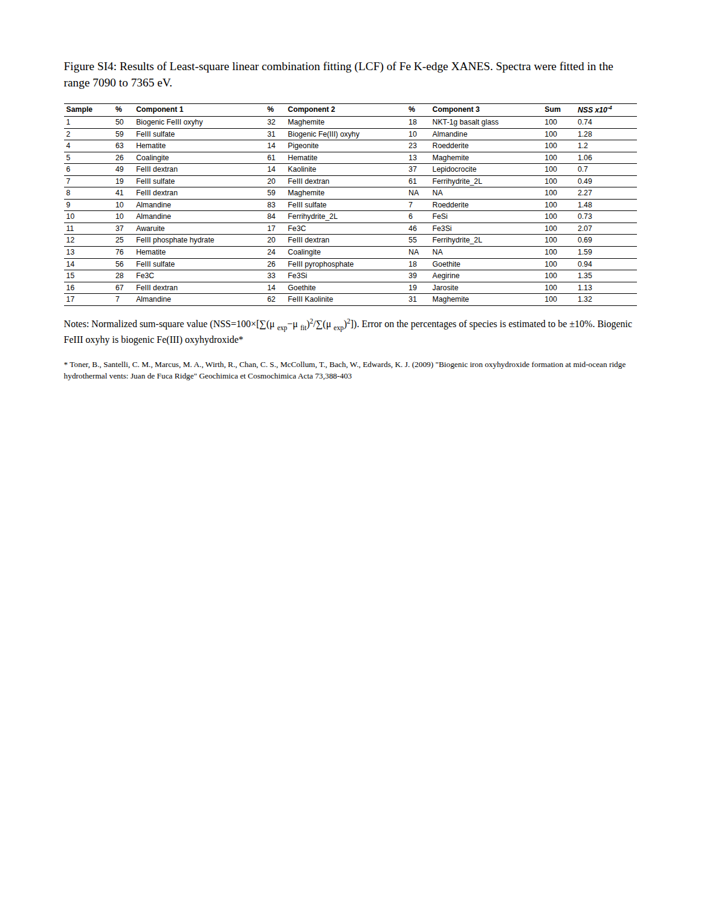Figure SI4: Results of Least-square linear combination fitting (LCF) of Fe K-edge XANES. Spectra were fitted in the range 7090 to 7365 eV.
| Sample | % | Component 1 | % | Component 2 | % | Component 3 | Sum | NSS x10 -4 |
| --- | --- | --- | --- | --- | --- | --- | --- | --- |
| 1 | 50 | Biogenic FeIII oxyhy | 32 | Maghemite | 18 | NKT-1g basalt glass | 100 | 0.74 |
| 2 | 59 | FeIII sulfate | 31 | Biogenic Fe(III) oxyhy | 10 | Almandine | 100 | 1.28 |
| 4 | 63 | Hematite | 14 | Pigeonite | 23 | Roedderite | 100 | 1.2 |
| 5 | 26 | Coalingite | 61 | Hematite | 13 | Maghemite | 100 | 1.06 |
| 6 | 49 | FeIII dextran | 14 | Kaolinite | 37 | Lepidocrocite | 100 | 0.7 |
| 7 | 19 | FeIII sulfate | 20 | FeIII dextran | 61 | Ferrihydrite_2L | 100 | 0.49 |
| 8 | 41 | FeIII dextran | 59 | Maghemite | NA | NA | 100 | 2.27 |
| 9 | 10 | Almandine | 83 | FeIII sulfate | 7 | Roedderite | 100 | 1.48 |
| 10 | 10 | Almandine | 84 | Ferrihydrite_2L | 6 | FeSi | 100 | 0.73 |
| 11 | 37 | Awaruite | 17 | Fe3C | 46 | Fe3Si | 100 | 2.07 |
| 12 | 25 | FeIII phosphate hydrate | 20 | FeIII dextran | 55 | Ferrihydrite_2L | 100 | 0.69 |
| 13 | 76 | Hematite | 24 | Coalingite | NA | NA | 100 | 1.59 |
| 14 | 56 | FeIII sulfate | 26 | FeIII pyrophosphate | 18 | Goethite | 100 | 0.94 |
| 15 | 28 | Fe3C | 33 | Fe3Si | 39 | Aegirine | 100 | 1.35 |
| 16 | 67 | FeIII dextran | 14 | Goethite | 19 | Jarosite | 100 | 1.13 |
| 17 | 7 | Almandine | 62 | FeIII Kaolinite | 31 | Maghemite | 100 | 1.32 |
Notes: Normalized sum-square value (NSS=100×[∑(μ exp−μ fit)2/∑(μ exp)2]). Error on the percentages of species is estimated to be ±10%. Biogenic FeIII oxyhy is biogenic Fe(III) oxyhydroxide*
* Toner, B., Santelli, C. M., Marcus, M. A., Wirth, R., Chan, C. S., McCollum, T., Bach, W., Edwards, K. J. (2009) "Biogenic iron oxyhydroxide formation at mid-ocean ridge hydrothermal vents: Juan de Fuca Ridge" Geochimica et Cosmochimica Acta 73,388-403